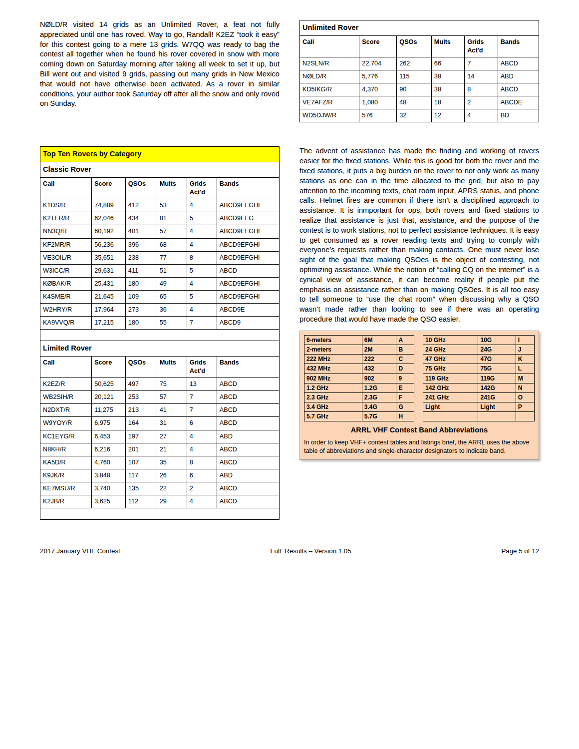NØLD/R visited 14 grids as an Unlimited Rover, a feat not fully appreciated until one has roved. Way to go, Randall! K2EZ “took it easy” for this contest going to a mere 13 grids. W7QQ was ready to bag the contest all together when he found his rover covered in snow with more coming down on Saturday morning after taking all week to set it up, but Bill went out and visited 9 grids, passing out many grids in New Mexico that would not have otherwise been activated. As a rover in similar conditions, your author took Saturday off after all the snow and only roved on Sunday.
| Unlimited Rover |
| Call | Score | QSOs | Mults | Grids Act'd | Bands |
| N2SLN/R | 22,704 | 262 | 66 | 7 | ABCD |
| NØLD/R | 5,776 | 115 | 38 | 14 | ABD |
| KD5IKG/R | 4,370 | 90 | 38 | 8 | ABCD |
| VE7AFZ/R | 1,080 | 48 | 18 | 2 | ABCDE |
| WD5DJW/R | 576 | 32 | 12 | 4 | BD |
| Top Ten Rovers by Category |
| Classic Rover |
| Call | Score | QSOs | Mults | Grids Act'd | Bands |
| K1DS/R | 74,889 | 412 | 53 | 4 | ABCD9EFGHI |
| K2TER/R | 62,046 | 434 | 81 | 5 | ABCD9EFG |
| NN3Q/R | 60,192 | 401 | 57 | 4 | ABCD9EFGHI |
| KF2MR/R | 56,236 | 396 | 68 | 4 | ABCD9EFGHI |
| VE3OIL/R | 35,651 | 238 | 77 | 8 | ABCD9EFGHI |
| W3ICC/R | 29,631 | 411 | 51 | 5 | ABCD |
| KØBAK/R | 25,431 | 180 | 49 | 4 | ABCD9EFGHI |
| K4SME/R | 21,645 | 109 | 65 | 5 | ABCD9EFGHI |
| W2HRY/R | 17,964 | 273 | 36 | 4 | ABCD9E |
| KA9VVQ/R | 17,215 | 180 | 55 | 7 | ABCD9 |
| Limited Rover |
| Call | Score | QSOs | Mults | Grids Act'd | Bands |
| K2EZ/R | 50,625 | 497 | 75 | 13 | ABCD |
| WB2SIH/R | 20,121 | 253 | 57 | 7 | ABCD |
| N2DXT/R | 11,275 | 213 | 41 | 7 | ABCD |
| W9YOY/R | 6,975 | 164 | 31 | 6 | ABCD |
| KC1EYG/R | 6,453 | 197 | 27 | 4 | ABD |
| N8KH/R | 6,216 | 201 | 21 | 4 | ABCD |
| KA5D/R | 4,760 | 107 | 35 | 8 | ABCD |
| K9JK/R | 3,848 | 117 | 26 | 6 | ABD |
| KE7MSU/R | 3,740 | 135 | 22 | 2 | ABCD |
| K2JB/R | 3,625 | 112 | 29 | 4 | ABCD |
The advent of assistance has made the finding and working of rovers easier for the fixed stations. While this is good for both the rover and the fixed stations, it puts a big burden on the rover to not only work as many stations as one can in the time allocated to the grid, but also to pay attention to the incoming texts, chat room input, APRS status, and phone calls. Helmet fires are common if there isn’t a disciplined approach to assistance. It is inmportant for ops, both rovers and fixed stations to realize that assistance is just that, assistance, and the purpose of the contest is to work stations, not to perfect assistance techniques. It is easy to get consumed as a rover reading texts and trying to comply with everyone’s requests rather than making contacts. One must never lose sight of the goal that making QSOes is the object of contesting, not optimizing assistance. While the notion of “calling CQ on the internet” is a cynical view of assistance, it can become reality if people put the emphasis on assistance rather than on making QSOes. It is all too easy to tell someone to “use the chat room” when discussing why a QSO wasn’t made rather than looking to see if there was an operating procedure that would have made the QSO easier.
| 6-meters | 6M | A | | 10 GHz | 10G | I |
| 2-meters | 2M | B | | 24 GHz | 24G | J |
| 222 MHz | 222 | C | | 47 GHz | 47G | K |
| 432 MHz | 432 | D | | 75 GHz | 75G | L |
| 902 MHz | 902 | 9 | | 119 GHz | 119G | M |
| 1.2 GHz | 1.2G | E | | 142 GHz | 142G | N |
| 2.3 GHz | 2.3G | F | | 241 GHz | 241G | O |
| 3.4 GHz | 3.4G | G | | Light | Light | P |
| 5.7 GHz | 5.7G | H | | | | |
ARRL VHF Contest Band Abbreviations
In order to keep VHF+ contest tables and listings brief, the ARRL uses the above table of abbreviations and single-character designators to indicate band.
2017 January VHF Contest
Full Results – Version 1.05
Page 5 of 12